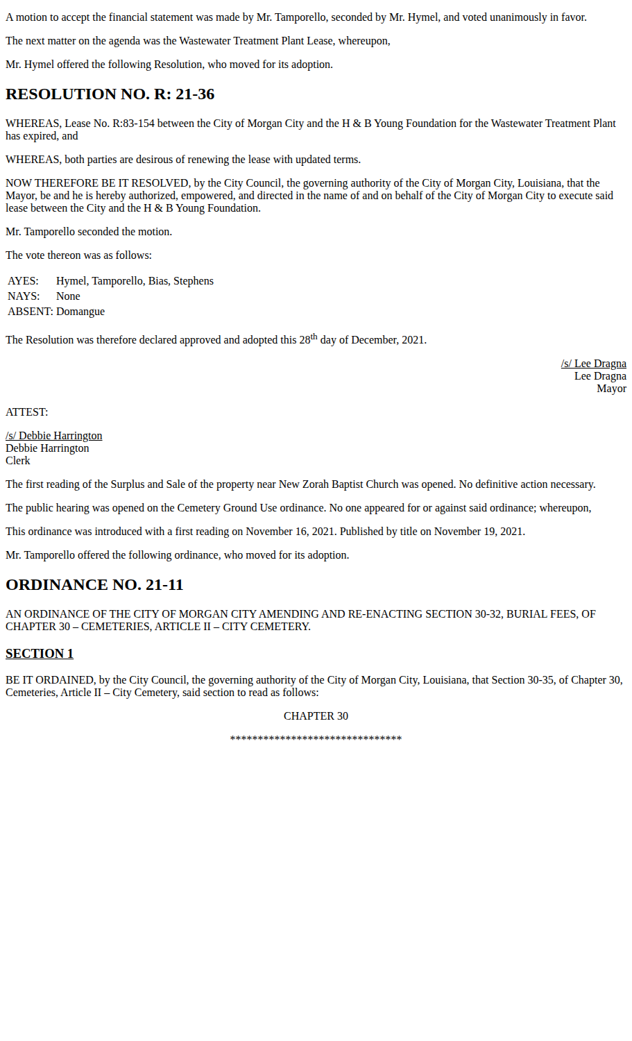A motion to accept the financial statement was made by Mr. Tamporello, seconded by Mr. Hymel, and voted unanimously in favor.
The next matter on the agenda was the Wastewater Treatment Plant Lease, whereupon,
Mr. Hymel offered the following Resolution, who moved for its adoption.
RESOLUTION NO. R: 21-36
WHEREAS, Lease No. R:83-154 between the City of Morgan City and the H & B Young Foundation for the Wastewater Treatment Plant has expired, and
WHEREAS, both parties are desirous of renewing the lease with updated terms.
NOW THEREFORE BE IT RESOLVED, by the City Council, the governing authority of the City of Morgan City, Louisiana, that the Mayor, be and he is hereby authorized, empowered, and directed in the name of and on behalf of the City of Morgan City to execute said lease between the City and the H & B Young Foundation.
Mr. Tamporello seconded the motion.
The vote thereon was as follows:
| AYES: | Hymel, Tamporello, Bias, Stephens |
| NAYS: | None |
| ABSENT: | Domangue |
The Resolution was therefore declared approved and adopted this 28th day of December, 2021.
/s/ Lee Dragna
Lee Dragna
Mayor
ATTEST:
/s/ Debbie Harrington
Debbie Harrington
Clerk
The first reading of the Surplus and Sale of the property near New Zorah Baptist Church was opened. No definitive action necessary.
The public hearing was opened on the Cemetery Ground Use ordinance. No one appeared for or against said ordinance; whereupon,
This ordinance was introduced with a first reading on November 16, 2021. Published by title on November 19, 2021.
Mr. Tamporello offered the following ordinance, who moved for its adoption.
ORDINANCE NO. 21-11
AN ORDINANCE OF THE CITY OF MORGAN CITY AMENDING AND RE-ENACTING SECTION 30-32, BURIAL FEES, OF CHAPTER 30 – CEMETERIES, ARTICLE II – CITY CEMETERY.
SECTION 1
BE IT ORDAINED, by the City Council, the governing authority of the City of Morgan City, Louisiana, that Section 30-35, of Chapter 30, Cemeteries, Article II – City Cemetery, said section to read as follows:
CHAPTER 30
*******************************